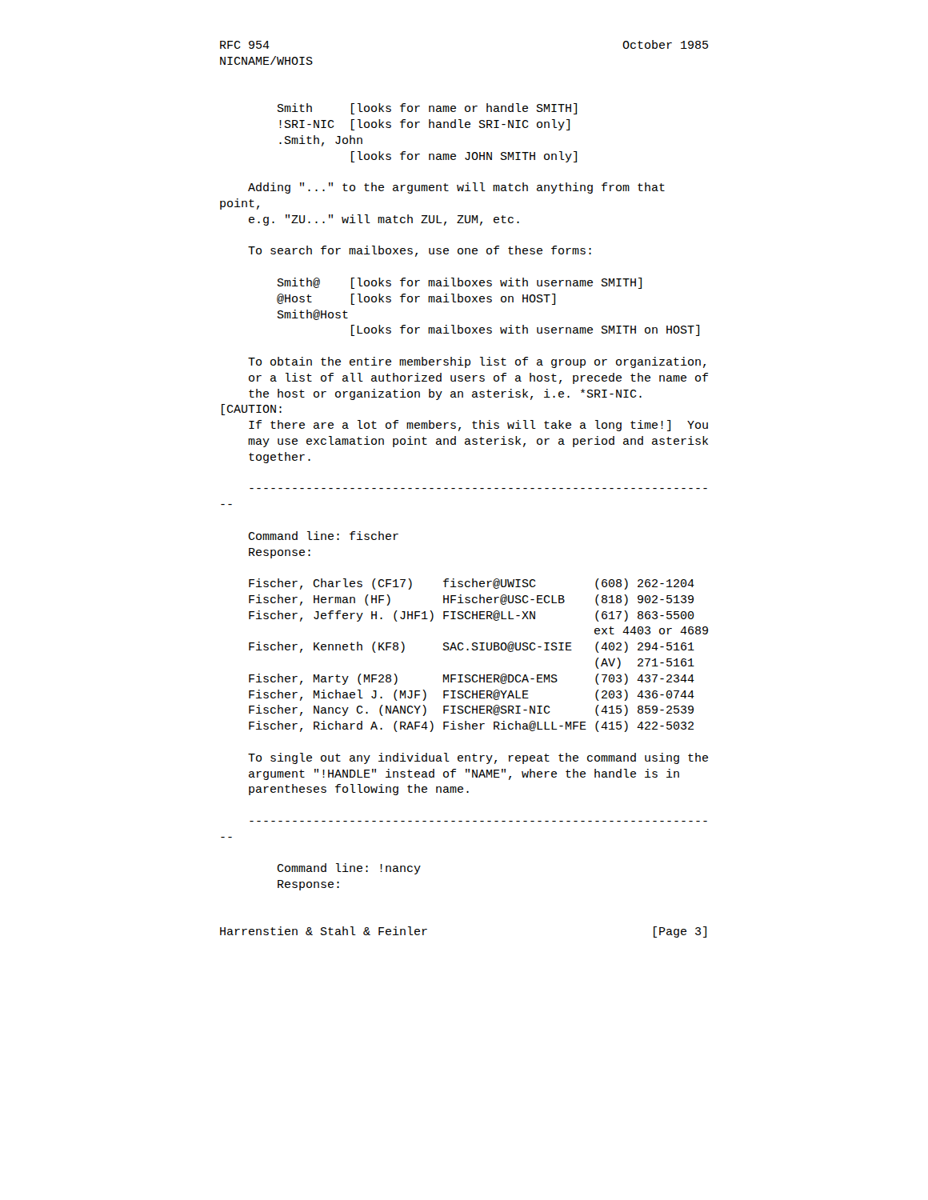RFC 954 October 1985
NICNAME/WHOIS
        Smith     [looks for name or handle SMITH]
        !SRI-NIC  [looks for handle SRI-NIC only]
        .Smith, John
                  [looks for name JOHN SMITH only]

    Adding "..." to the argument will match anything from that point,
    e.g. "ZU..." will match ZUL, ZUM, etc.

    To search for mailboxes, use one of these forms:

        Smith@    [looks for mailboxes with username SMITH]
        @Host     [looks for mailboxes on HOST]
        Smith@Host
                  [Looks for mailboxes with username SMITH on HOST]

    To obtain the entire membership list of a group or organization,
    or a list of all authorized users of a host, precede the name of
    the host or organization by an asterisk, i.e. *SRI-NIC. [CAUTION:
    If there are a lot of members, this will take a long time!]  You
    may use exclamation point and asterisk, or a period and asterisk
    together.

    ------------------------------------------------------------------

    Command line: fischer
    Response:

    Fischer, Charles (CF17)    fischer@UWISC        (608) 262-1204
    Fischer, Herman (HF)       HFischer@USC-ECLB    (818) 902-5139
    Fischer, Jeffery H. (JHF1) FISCHER@LL-XN        (617) 863-5500
                                                    ext 4403 or 4689
    Fischer, Kenneth (KF8)     SAC.SIUBO@USC-ISIE   (402) 294-5161
                                                    (AV)  271-5161
    Fischer, Marty (MF28)      MFISCHER@DCA-EMS     (703) 437-2344
    Fischer, Michael J. (MJF)  FISCHER@YALE         (203) 436-0744
    Fischer, Nancy C. (NANCY)  FISCHER@SRI-NIC      (415) 859-2539
    Fischer, Richard A. (RAF4) Fisher Richa@LLL-MFE (415) 422-5032

    To single out any individual entry, repeat the command using the
    argument "!HANDLE" instead of "NAME", where the handle is in
    parentheses following the name.

    ------------------------------------------------------------------

        Command line: !nancy
        Response:
Harrenstien & Stahl & Feinler [Page 3]